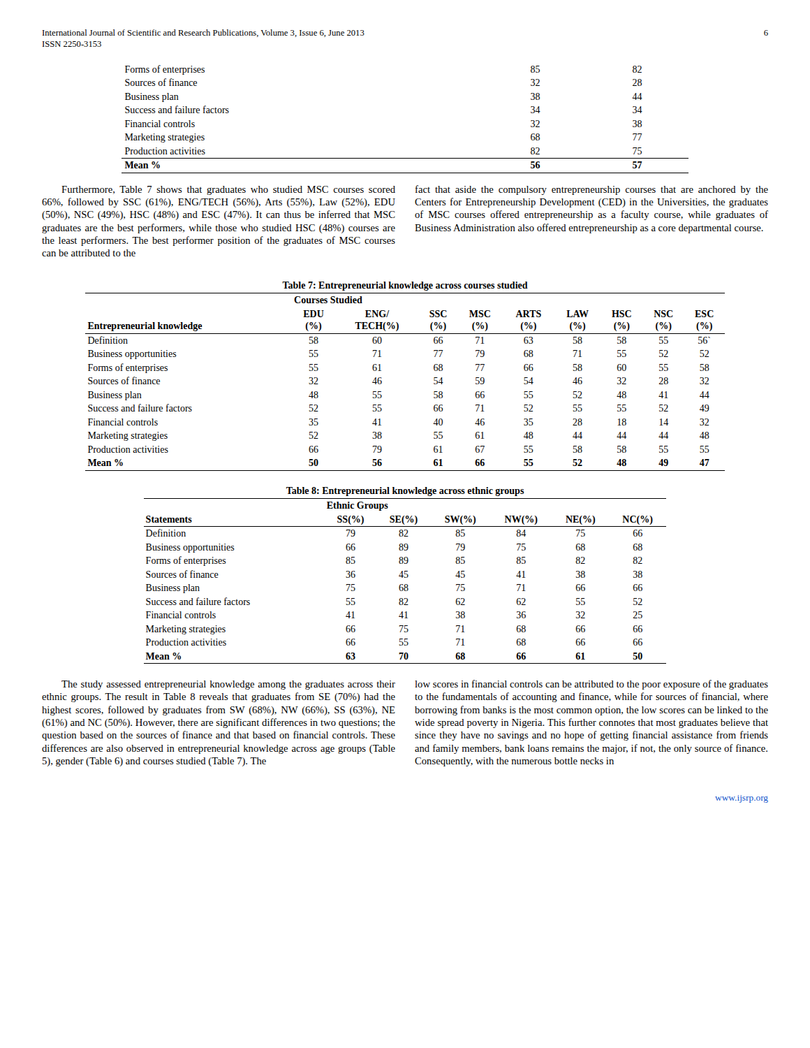International Journal of Scientific and Research Publications, Volume 3, Issue 6, June 2013 ISSN 2250-3153 6
| Forms of enterprises | 85 | 82 |
| Sources of finance | 32 | 28 |
| Business plan | 38 | 44 |
| Success and failure factors | 34 | 34 |
| Financial controls | 32 | 38 |
| Marketing strategies | 68 | 77 |
| Production activities | 82 | 75 |
| Mean % | 56 | 57 |
Furthermore, Table 7 shows that graduates who studied MSC courses scored 66%, followed by SSC (61%), ENG/TECH (56%), Arts (55%), Law (52%), EDU (50%), NSC (49%), HSC (48%) and ESC (47%). It can thus be inferred that MSC graduates are the best performers, while those who studied HSC (48%) courses are the least performers. The best performer position of the graduates of MSC courses can be attributed to the
fact that aside the compulsory entrepreneurship courses that are anchored by the Centers for Entrepreneurship Development (CED) in the Universities, the graduates of MSC courses offered entrepreneurship as a faculty course, while graduates of Business Administration also offered entrepreneurship as a core departmental course.
Table 7: Entrepreneurial knowledge across courses studied
| | Courses Studied |
| --- | --- |
| Entrepreneurial knowledge | EDU (%) | ENG/ TECH(%) | SSC (%) | MSC (%) | ARTS (%) | LAW (%) | HSC (%) | NSC (%) | ESC (%) |
| Definition | 58 | 60 | 66 | 71 | 63 | 58 | 58 | 55 | 56` |
| Business opportunities | 55 | 71 | 77 | 79 | 68 | 71 | 55 | 52 | 52 |
| Forms of enterprises | 55 | 61 | 68 | 77 | 66 | 58 | 60 | 55 | 58 |
| Sources of finance | 32 | 46 | 54 | 59 | 54 | 46 | 32 | 28 | 32 |
| Business plan | 48 | 55 | 58 | 66 | 55 | 52 | 48 | 41 | 44 |
| Success and failure factors | 52 | 55 | 66 | 71 | 52 | 55 | 55 | 52 | 49 |
| Financial controls | 35 | 41 | 40 | 46 | 35 | 28 | 18 | 14 | 32 |
| Marketing strategies | 52 | 38 | 55 | 61 | 48 | 44 | 44 | 44 | 48 |
| Production activities | 66 | 79 | 61 | 67 | 55 | 58 | 58 | 55 | 55 |
| Mean % | 50 | 56 | 61 | 66 | 55 | 52 | 48 | 49 | 47 |
Table 8: Entrepreneurial knowledge across ethnic groups
| | Ethnic Groups |
| --- | --- |
| Statements | SS(%) | SE(%) | SW(%) | NW(%) | NE(%) | NC(%) |
| Definition | 79 | 82 | 85 | 84 | 75 | 66 |
| Business opportunities | 66 | 89 | 79 | 75 | 68 | 68 |
| Forms of enterprises | 85 | 89 | 85 | 85 | 82 | 82 |
| Sources of finance | 36 | 45 | 45 | 41 | 38 | 38 |
| Business plan | 75 | 68 | 75 | 71 | 66 | 66 |
| Success and failure factors | 55 | 82 | 62 | 62 | 55 | 52 |
| Financial controls | 41 | 41 | 38 | 36 | 32 | 25 |
| Marketing strategies | 66 | 75 | 71 | 68 | 66 | 66 |
| Production activities | 66 | 55 | 71 | 68 | 66 | 66 |
| Mean % | 63 | 70 | 68 | 66 | 61 | 50 |
The study assessed entrepreneurial knowledge among the graduates across their ethnic groups. The result in Table 8 reveals that graduates from SE (70%) had the highest scores, followed by graduates from SW (68%), NW (66%), SS (63%), NE (61%) and NC (50%). However, there are significant differences in two questions; the question based on the sources of finance and that based on financial controls. These differences are also observed in entrepreneurial knowledge across age groups (Table 5), gender (Table 6) and courses studied (Table 7). The
low scores in financial controls can be attributed to the poor exposure of the graduates to the fundamentals of accounting and finance, while for sources of financial, where borrowing from banks is the most common option, the low scores can be linked to the wide spread poverty in Nigeria. This further connotes that most graduates believe that since they have no savings and no hope of getting financial assistance from friends and family members, bank loans remains the major, if not, the only source of finance. Consequently, with the numerous bottle necks in
www.ijsrp.org